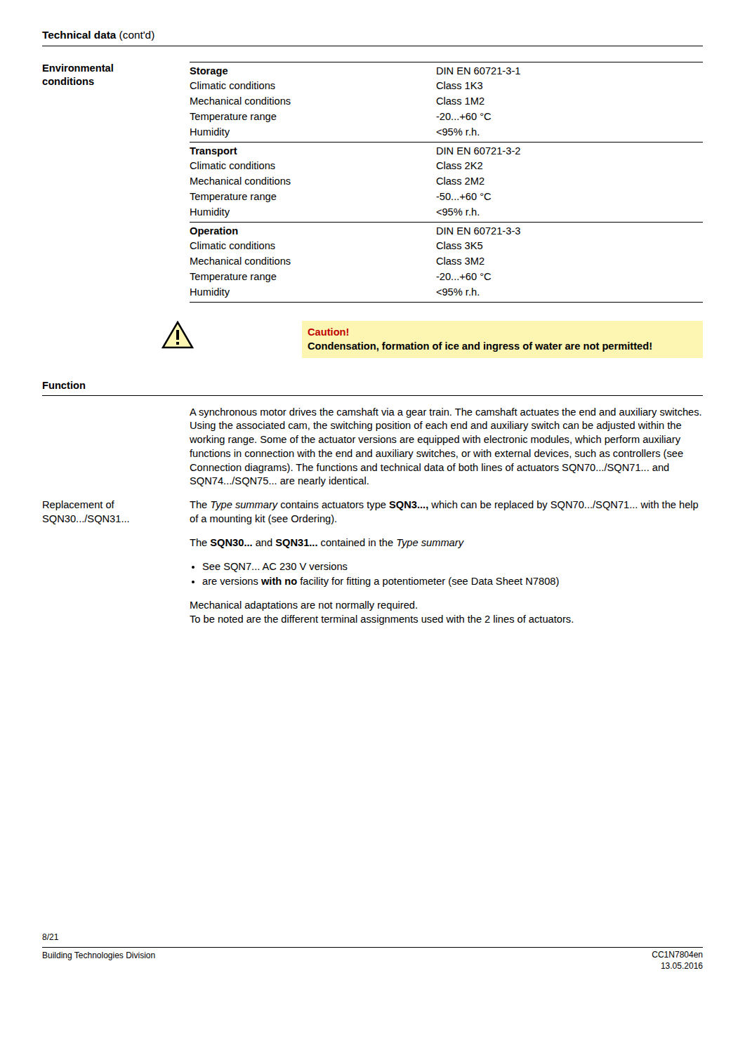Technical data (cont'd)
Environmental
conditions
| Storage | DIN EN 60721-3-1 |
| Climatic conditions | Class 1K3 |
| Mechanical conditions | Class 1M2 |
| Temperature range | -20...+60 °C |
| Humidity | <95% r.h. |
| Transport | DIN EN 60721-3-2 |
| Climatic conditions | Class 2K2 |
| Mechanical conditions | Class 2M2 |
| Temperature range | -50...+60 °C |
| Humidity | <95% r.h. |
| Operation | DIN EN 60721-3-3 |
| Climatic conditions | Class 3K5 |
| Mechanical conditions | Class 3M2 |
| Temperature range | -20...+60 °C |
| Humidity | <95% r.h. |
Caution!
Condensation, formation of ice and ingress of water are not permitted!
Function
A synchronous motor drives the camshaft via a gear train. The camshaft actuates the end and auxiliary switches. Using the associated cam, the switching position of each end and auxiliary switch can be adjusted within the working range. Some of the actuator versions are equipped with electronic modules, which perform auxiliary functions in connection with the end and auxiliary switches, or with external devices, such as controllers (see Connection diagrams). The functions and technical data of both lines of actuators SQN70.../SQN71... and SQN74.../SQN75... are nearly identical.
Replacement of
SQN30.../SQN31...
The Type summary contains actuators type SQN3..., which can be replaced by SQN70.../SQN71... with the help of a mounting kit (see Ordering).
The SQN30... and SQN31... contained in the Type summary
See SQN7... AC 230 V versions
are versions with no facility for fitting a potentiometer (see Data Sheet N7808)
Mechanical adaptations are not normally required.
To be noted are the different terminal assignments used with the 2 lines of actuators.
8/21
Building Technologies Division
CC1N7804en
13.05.2016